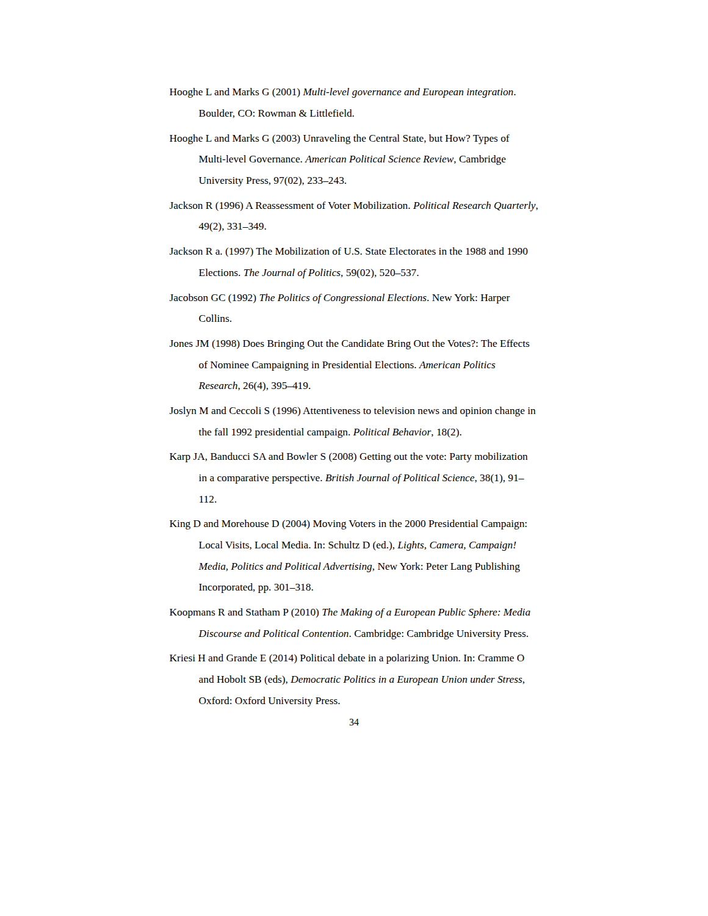Hooghe L and Marks G (2001) Multi-level governance and European integration. Boulder, CO: Rowman & Littlefield.
Hooghe L and Marks G (2003) Unraveling the Central State, but How? Types of Multi-level Governance. American Political Science Review, Cambridge University Press, 97(02), 233–243.
Jackson R (1996) A Reassessment of Voter Mobilization. Political Research Quarterly, 49(2), 331–349.
Jackson R a. (1997) The Mobilization of U.S. State Electorates in the 1988 and 1990 Elections. The Journal of Politics, 59(02), 520–537.
Jacobson GC (1992) The Politics of Congressional Elections. New York: Harper Collins.
Jones JM (1998) Does Bringing Out the Candidate Bring Out the Votes?: The Effects of Nominee Campaigning in Presidential Elections. American Politics Research, 26(4), 395–419.
Joslyn M and Ceccoli S (1996) Attentiveness to television news and opinion change in the fall 1992 presidential campaign. Political Behavior, 18(2).
Karp JA, Banducci SA and Bowler S (2008) Getting out the vote: Party mobilization in a comparative perspective. British Journal of Political Science, 38(1), 91–112.
King D and Morehouse D (2004) Moving Voters in the 2000 Presidential Campaign: Local Visits, Local Media. In: Schultz D (ed.), Lights, Camera, Campaign! Media, Politics and Political Advertising, New York: Peter Lang Publishing Incorporated, pp. 301–318.
Koopmans R and Statham P (2010) The Making of a European Public Sphere: Media Discourse and Political Contention. Cambridge: Cambridge University Press.
Kriesi H and Grande E (2014) Political debate in a polarizing Union. In: Cramme O and Hobolt SB (eds), Democratic Politics in a European Union under Stress, Oxford: Oxford University Press.
34